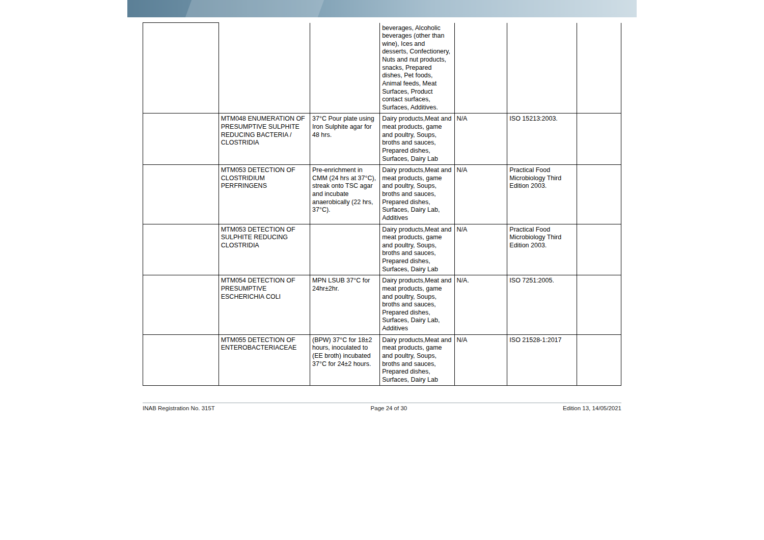| | | | beverages, Alcoholic beverages (other than wine), Ices and desserts, Confectionery, Nuts and nut products, snacks, Prepared dishes, Pet foods, Animal feeds, Meat Surfaces, Product contact surfaces, Surfaces, Additives. | | | |
| | MTM048 ENUMERATION OF PRESUMPTIVE SULPHITE REDUCING BACTERIA / CLOSTRIDIA | 37°C Pour plate using Iron Sulphite agar for 48 hrs. | Dairy products,Meat and meat products, game and poultry, Soups, broths and sauces, Prepared dishes, Surfaces, Dairy Lab | N/A | ISO 15213:2003. | |
| | MTM053 DETECTION OF CLOSTRIDIUM PERFRINGENS | Pre-enrichment in CMM (24 hrs at 37°C), streak onto TSC agar and incubate anaerobically (22 hrs, 37°C). | Dairy products,Meat and meat products, game and poultry, Soups, broths and sauces, Prepared dishes, Surfaces, Dairy Lab, Additives | N/A | Practical Food Microbiology Third Edition 2003. | |
| | MTM053 DETECTION OF SULPHITE REDUCING CLOSTRIDIA | | Dairy products,Meat and meat products, game and poultry, Soups, broths and sauces, Prepared dishes, Surfaces, Dairy Lab | N/A | Practical Food Microbiology Third Edition 2003. | |
| | MTM054 DETECTION OF PRESUMPTIVE ESCHERICHIA COLI | MPN LSUB 37°C for 24hr±2hr. | Dairy products,Meat and meat products, game and poultry, Soups, broths and sauces, Prepared dishes, Surfaces, Dairy Lab, Additives | N/A. | ISO 7251:2005. | |
| | MTM055 DETECTION OF ENTEROBACTERIACEAE | (BPW) 37°C for 18±2 hours, inoculated to (EE broth) incubated 37°C for 24±2 hours. | Dairy products,Meat and meat products, game and poultry, Soups, broths and sauces, Prepared dishes, Surfaces, Dairy Lab | N/A | ISO 21528-1:2017 | |
INAB Registration No. 315T
Page 24 of 30
Edition 13, 14/05/2021